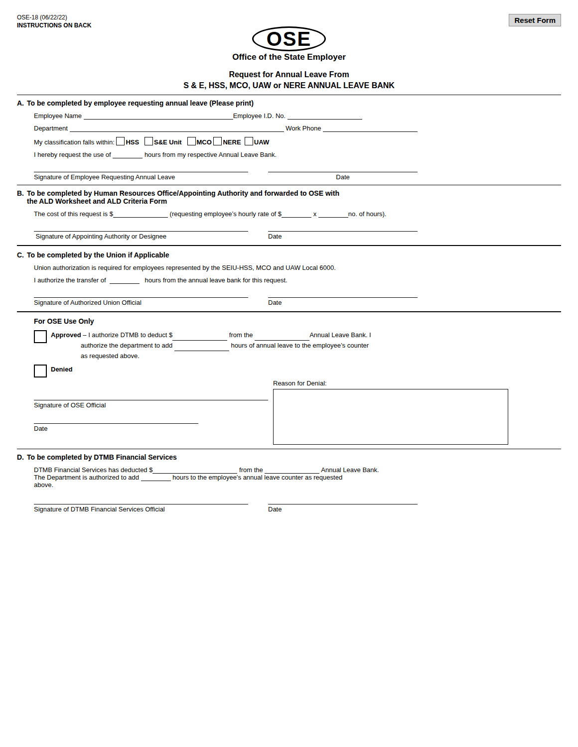Reset Form
OSE-18 (06/22/22)
INSTRUCTIONS ON BACK
OSE
Office of the State Employer
Request for Annual Leave From
S & E, HSS, MCO, UAW or NERE ANNUAL LEAVE BANK
A. To be completed by employee requesting annual leave (Please print)
Employee Name Employee I.D. No.
Department Work Phone
My classification falls within: HSS S&E Unit MCO NERE UAW
I hereby request the use of hours from my respective Annual Leave Bank.
Signature of Employee Requesting Annual Leave
Date
B. To be completed by Human Resources Office/Appointing Authority and forwarded to OSE with
the ALD Worksheet and ALD Criteria Form
The cost of this request is $ (requesting employee’s hourly rate of $ x no. of hours).
Signature of Appointing Authority or Designee
Date
C. To be completed by the Union if Applicable
Union authorization is required for employees represented by the SEIU-HSS, MCO and UAW Local 6000.
I authorize the transfer of hours from the annual leave bank for this request.
Signature of Authorized Union Official
Date
For OSE Use Only
Approved – I authorize DTMB to deduct $ from the Annual Leave Bank. I
authorize the department to add hours of annual leave to the employee’s counter
as requested above.
Denied
Signature of OSE Official
Date
Reason for Denial:
D. To be completed by DTMB Financial Services
DTMB Financial Services has deducted $ from the Annual Leave Bank.
The Department is authorized to add hours to the employee’s annual leave counter as requested
above.
Signature of DTMB Financial Services Official
Date